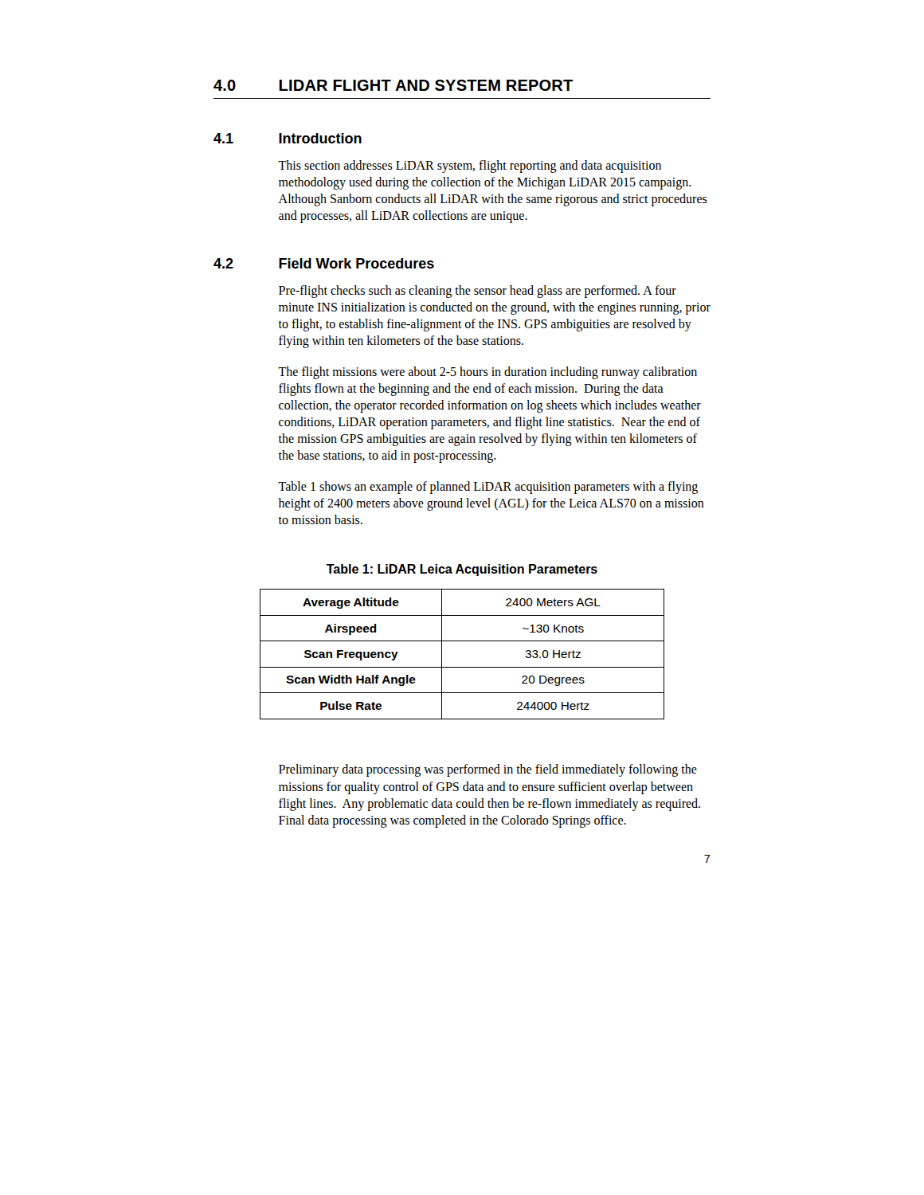4.0 LIDAR FLIGHT AND SYSTEM REPORT
4.1 Introduction
This section addresses LiDAR system, flight reporting and data acquisition methodology used during the collection of the Michigan LiDAR 2015 campaign. Although Sanborn conducts all LiDAR with the same rigorous and strict procedures and processes, all LiDAR collections are unique.
4.2 Field Work Procedures
Pre-flight checks such as cleaning the sensor head glass are performed. A four minute INS initialization is conducted on the ground, with the engines running, prior to flight, to establish fine-alignment of the INS. GPS ambiguities are resolved by flying within ten kilometers of the base stations.
The flight missions were about 2-5 hours in duration including runway calibration flights flown at the beginning and the end of each mission. During the data collection, the operator recorded information on log sheets which includes weather conditions, LiDAR operation parameters, and flight line statistics. Near the end of the mission GPS ambiguities are again resolved by flying within ten kilometers of the base stations, to aid in post-processing.
Table 1 shows an example of planned LiDAR acquisition parameters with a flying height of 2400 meters above ground level (AGL) for the Leica ALS70 on a mission to mission basis.
Table 1: LiDAR Leica Acquisition Parameters
| Average Altitude | 2400 Meters AGL |
| Airspeed | ~130 Knots |
| Scan Frequency | 33.0 Hertz |
| Scan Width Half Angle | 20 Degrees |
| Pulse Rate | 244000 Hertz |
Preliminary data processing was performed in the field immediately following the missions for quality control of GPS data and to ensure sufficient overlap between flight lines. Any problematic data could then be re-flown immediately as required. Final data processing was completed in the Colorado Springs office.
7